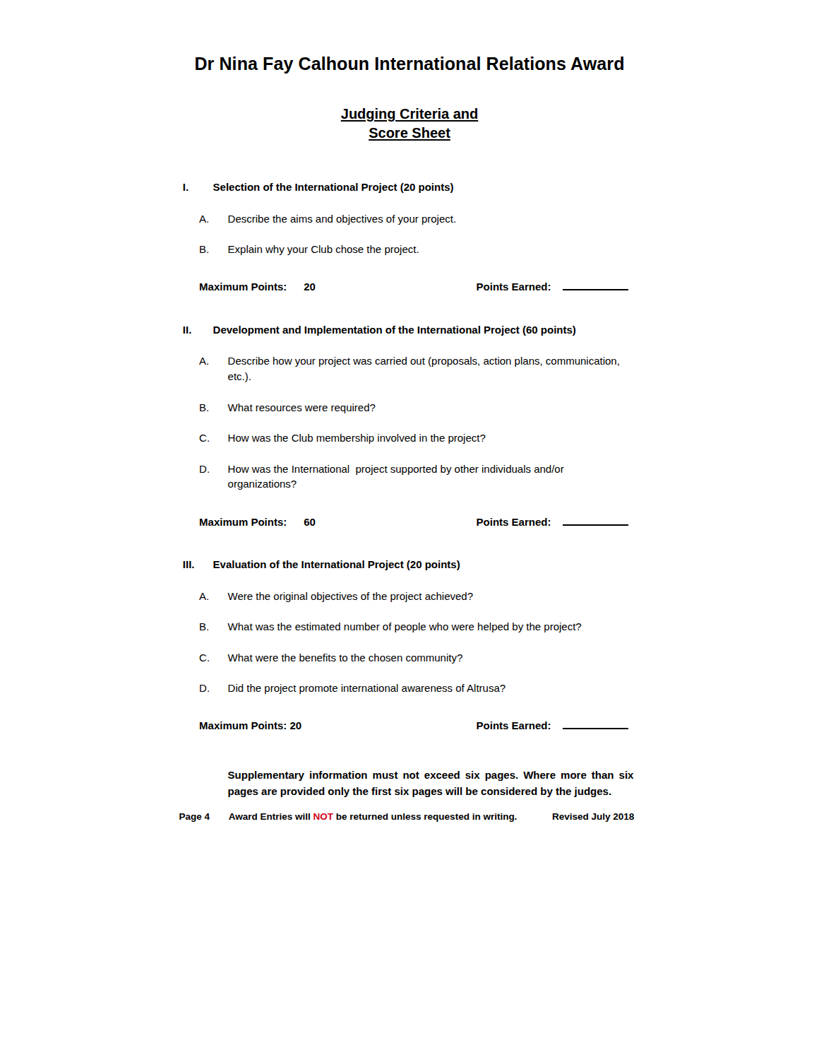Dr Nina Fay Calhoun International Relations Award
Judging Criteria and
Score Sheet
I.
Selection of the International Project (20 points)
A.
Describe the aims and objectives of your project.
B.
Explain why your Club chose the project.
Maximum Points:20
Points Earned:
II.
Development and Implementation of the International Project (60 points)
A.
Describe how your project was carried out (proposals, action plans, communication, etc.).
B.
What resources were required?
C.
How was the Club membership involved in the project?
D.
How was the International project supported by other individuals and/or organizations?
Maximum Points:60
Points Earned:
III.
Evaluation of the International Project (20 points)
A.
Were the original objectives of the project achieved?
B.
What was the estimated number of people who were helped by the project?
C.
What were the benefits to the chosen community?
D.
Did the project promote international awareness of Altrusa?
Maximum Points: 20
Points Earned:
Supplementary information must not exceed six pages. Where more than six pages are provided only the first six pages will be considered by the judges.
Page 4
Award Entries will NOT be returned unless requested in writing.
Revised July 2018